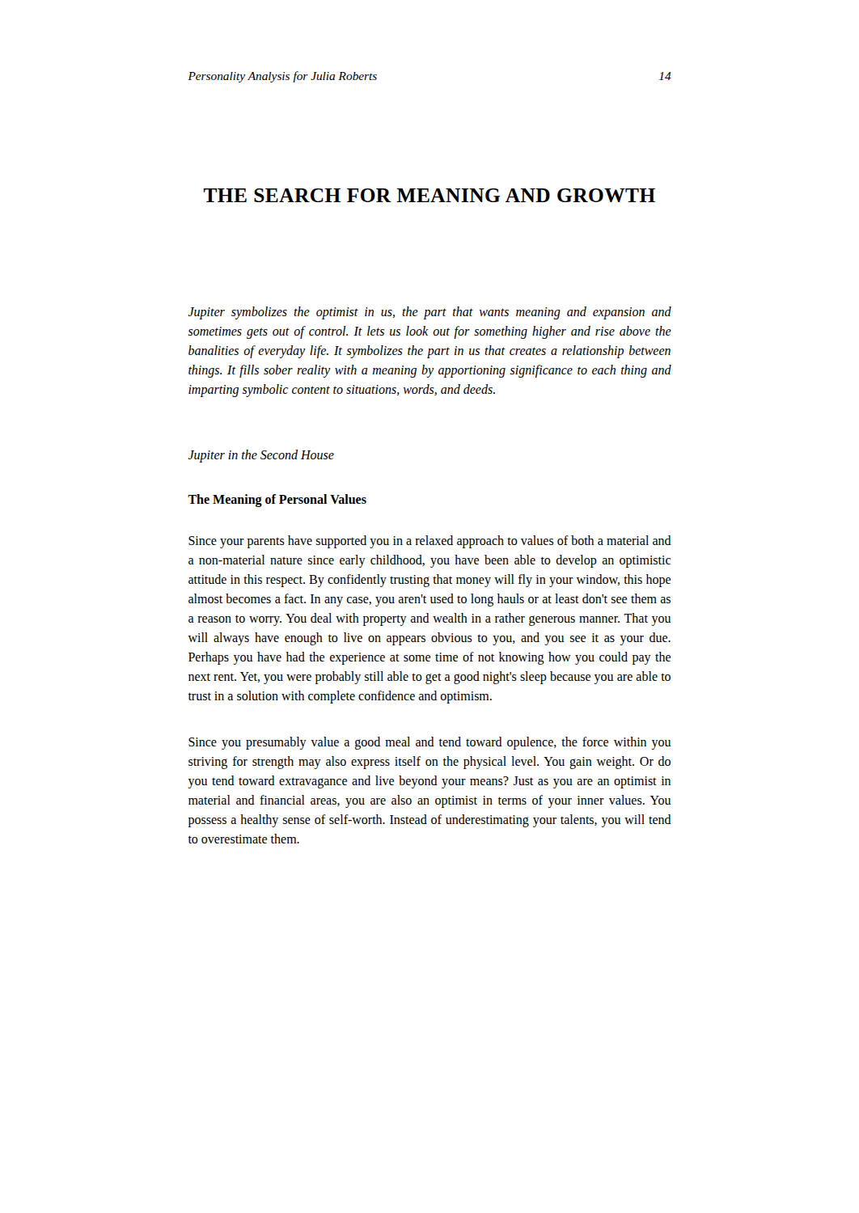Personality Analysis for Julia Roberts 14
THE SEARCH FOR MEANING AND GROWTH
Jupiter symbolizes the optimist in us, the part that wants meaning and expansion and sometimes gets out of control. It lets us look out for something higher and rise above the banalities of everyday life. It symbolizes the part in us that creates a relationship between things. It fills sober reality with a meaning by apportioning significance to each thing and imparting symbolic content to situations, words, and deeds.
Jupiter in the Second House
The Meaning of Personal Values
Since your parents have supported you in a relaxed approach to values of both a material and a non-material nature since early childhood, you have been able to develop an optimistic attitude in this respect. By confidently trusting that money will fly in your window, this hope almost becomes a fact. In any case, you aren't used to long hauls or at least don't see them as a reason to worry. You deal with property and wealth in a rather generous manner. That you will always have enough to live on appears obvious to you, and you see it as your due. Perhaps you have had the experience at some time of not knowing how you could pay the next rent. Yet, you were probably still able to get a good night's sleep because you are able to trust in a solution with complete confidence and optimism.
Since you presumably value a good meal and tend toward opulence, the force within you striving for strength may also express itself on the physical level. You gain weight. Or do you tend toward extravagance and live beyond your means? Just as you are an optimist in material and financial areas, you are also an optimist in terms of your inner values. You possess a healthy sense of self-worth. Instead of underestimating your talents, you will tend to overestimate them.